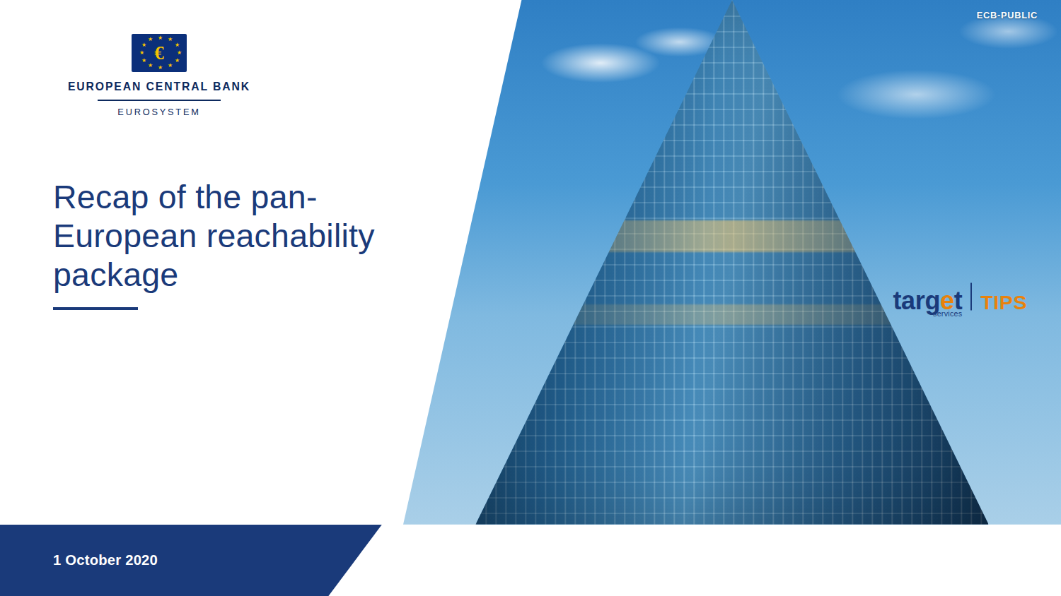ECB-PUBLIC
€
★ ★ ★ ★ ★ ★ ★ ★ ★ ★ ★ ★
EUROPEAN CENTRAL BANK
EUROSYSTEM
Recap of the pan-European reachability package
1 October 2020
targetservices
TIPS